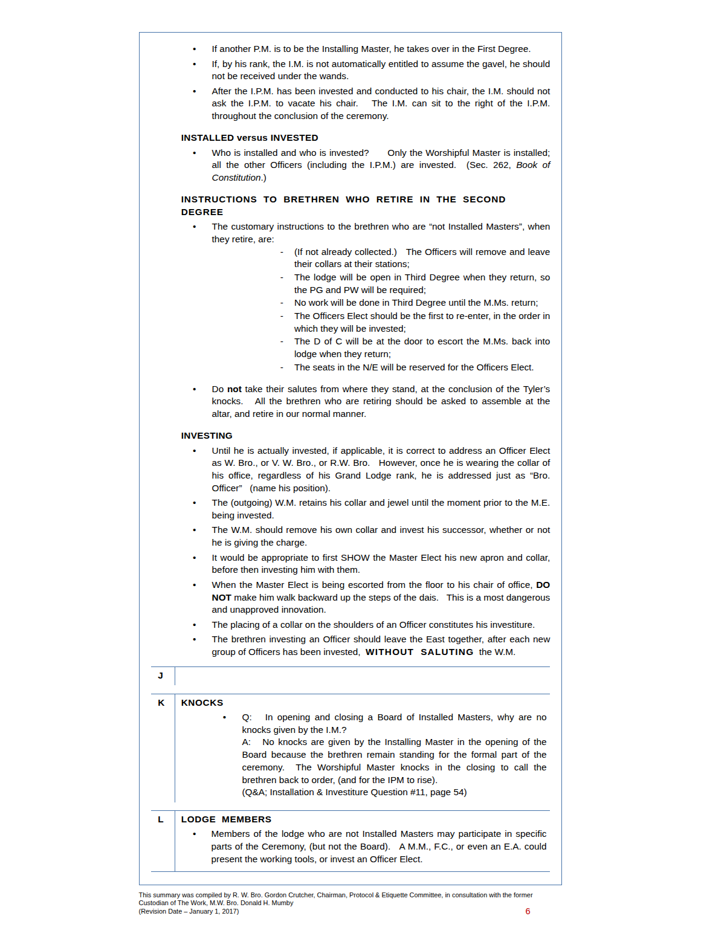If another P.M. is to be the Installing Master, he takes over in the First Degree.
If, by his rank, the I.M. is not automatically entitled to assume the gavel, he should not be received under the wands.
After the I.P.M. has been invested and conducted to his chair, the I.M. should not ask the I.P.M. to vacate his chair. The I.M. can sit to the right of the I.P.M. throughout the conclusion of the ceremony.
INSTALLED versus INVESTED
Who is installed and who is invested? Only the Worshipful Master is installed; all the other Officers (including the I.P.M.) are invested. (Sec. 262, Book of Constitution.)
INSTRUCTIONS TO BRETHREN WHO RETIRE IN THE SECOND DEGREE
The customary instructions to the brethren who are “not Installed Masters”, when they retire, are:
(If not already collected.) The Officers will remove and leave their collars at their stations;
The lodge will be open in Third Degree when they return, so the PG and PW will be required;
No work will be done in Third Degree until the M.Ms. return;
The Officers Elect should be the first to re-enter, in the order in which they will be invested;
The D of C will be at the door to escort the M.Ms. back into lodge when they return;
The seats in the N/E will be reserved for the Officers Elect.
Do not take their salutes from where they stand, at the conclusion of the Tyler’s knocks. All the brethren who are retiring should be asked to assemble at the altar, and retire in our normal manner.
INVESTING
Until he is actually invested, if applicable, it is correct to address an Officer Elect as W. Bro., or V. W. Bro., or R.W. Bro. However, once he is wearing the collar of his office, regardless of his Grand Lodge rank, he is addressed just as “Bro. Officer” (name his position).
The (outgoing) W.M. retains his collar and jewel until the moment prior to the M.E. being invested.
The W.M. should remove his own collar and invest his successor, whether or not he is giving the charge.
It would be appropriate to first SHOW the Master Elect his new apron and collar, before then investing him with them.
When the Master Elect is being escorted from the floor to his chair of office, DO NOT make him walk backward up the steps of the dais. This is a most dangerous and unapproved innovation.
The placing of a collar on the shoulders of an Officer constitutes his investiture.
The brethren investing an Officer should leave the East together, after each new group of Officers has been invested, WITHOUT SALUTING the W.M.
J
K
KNOCKS
Q: In opening and closing a Board of Installed Masters, why are no knocks given by the I.M.?
A: No knocks are given by the Installing Master in the opening of the Board because the brethren remain standing for the formal part of the ceremony. The Worshipful Master knocks in the closing to call the brethren back to order, (and for the IPM to rise).
(Q&A; Installation & Investiture Question #11, page 54)
L
LODGE MEMBERS
Members of the lodge who are not Installed Masters may participate in specific parts of the Ceremony, (but not the Board). A M.M., F.C., or even an E.A. could present the working tools, or invest an Officer Elect.
This summary was compiled by R. W. Bro. Gordon Crutcher, Chairman, Protocol & Etiquette Committee, in consultation with the former Custodian of The Work, M.W. Bro. Donald H. Mumby
(Revision Date – January 1, 2017) 6